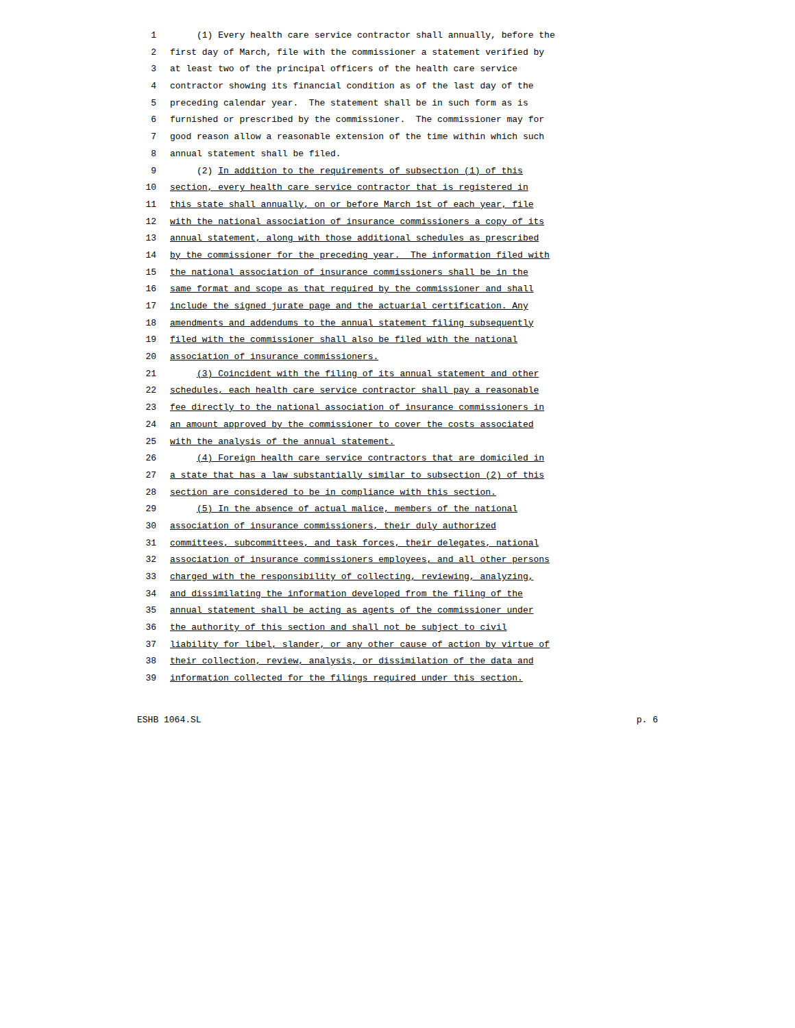(1) Every health care service contractor shall annually, before the
first day of March, file with the commissioner a statement verified by
at least two of the principal officers of the health care service
contractor showing its financial condition as of the last day of the
preceding calendar year. The statement shall be in such form as is
furnished or prescribed by the commissioner. The commissioner may for
good reason allow a reasonable extension of the time within which such
annual statement shall be filed.
(2) In addition to the requirements of subsection (1) of this
section, every health care service contractor that is registered in
this state shall annually, on or before March 1st of each year, file
with the national association of insurance commissioners a copy of its
annual statement, along with those additional schedules as prescribed
by the commissioner for the preceding year. The information filed with
the national association of insurance commissioners shall be in the
same format and scope as that required by the commissioner and shall
include the signed jurate page and the actuarial certification. Any
amendments and addendums to the annual statement filing subsequently
filed with the commissioner shall also be filed with the national
association of insurance commissioners.
(3) Coincident with the filing of its annual statement and other
schedules, each health care service contractor shall pay a reasonable
fee directly to the national association of insurance commissioners in
an amount approved by the commissioner to cover the costs associated
with the analysis of the annual statement.
(4) Foreign health care service contractors that are domiciled in
a state that has a law substantially similar to subsection (2) of this
section are considered to be in compliance with this section.
(5) In the absence of actual malice, members of the national
association of insurance commissioners, their duly authorized
committees, subcommittees, and task forces, their delegates, national
association of insurance commissioners employees, and all other persons
charged with the responsibility of collecting, reviewing, analyzing,
and dissimilating the information developed from the filing of the
annual statement shall be acting as agents of the commissioner under
the authority of this section and shall not be subject to civil
liability for libel, slander, or any other cause of action by virtue of
their collection, review, analysis, or dissimilation of the data and
information collected for the filings required under this section.
ESHB 1064.SL p. 6